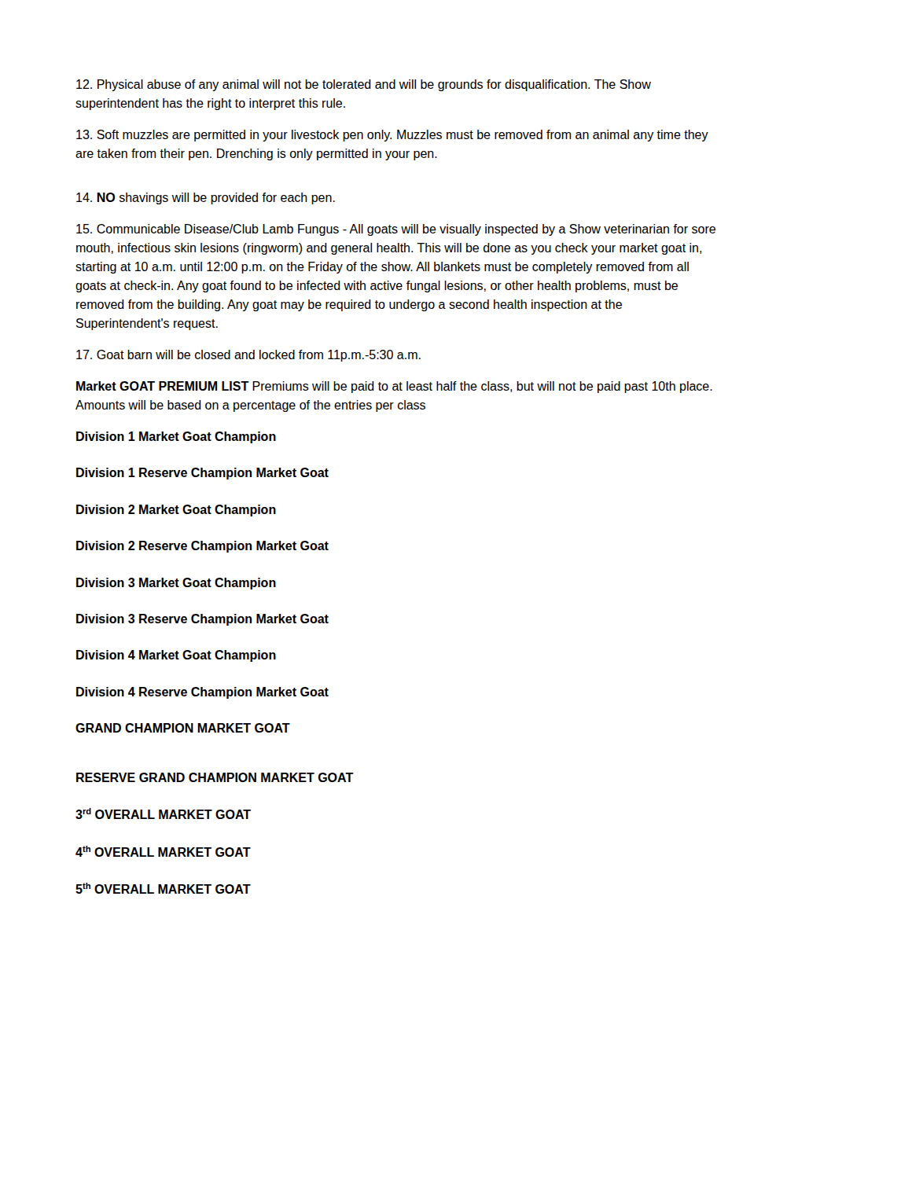12. Physical abuse of any animal will not be tolerated and will be grounds for disqualification. The Show superintendent has the right to interpret this rule.
13. Soft muzzles are permitted in your livestock pen only. Muzzles must be removed from an animal any time they are taken from their pen. Drenching is only permitted in your pen.
14. NO shavings will be provided for each pen.
15. Communicable Disease/Club Lamb Fungus - All goats will be visually inspected by a Show veterinarian for sore mouth, infectious skin lesions (ringworm) and general health. This will be done as you check your market goat in, starting at 10 a.m. until 12:00 p.m. on the Friday of the show. All blankets must be completely removed from all goats at check-in. Any goat found to be infected with active fungal lesions, or other health problems, must be removed from the building. Any goat may be required to undergo a second health inspection at the Superintendent's request.
17. Goat barn will be closed and locked from 11p.m.-5:30 a.m.
Market GOAT PREMIUM LIST Premiums will be paid to at least half the class, but will not be paid past 10th place. Amounts will be based on a percentage of the entries per class
Division 1 Market Goat Champion
Division 1 Reserve Champion Market Goat
Division 2 Market Goat Champion
Division 2 Reserve Champion Market Goat
Division 3 Market Goat Champion
Division 3 Reserve Champion Market Goat
Division 4 Market Goat Champion
Division 4 Reserve Champion Market Goat
GRAND CHAMPION MARKET GOAT
RESERVE GRAND CHAMPION MARKET GOAT
3rd OVERALL MARKET GOAT
4th OVERALL MARKET GOAT
5th OVERALL MARKET GOAT